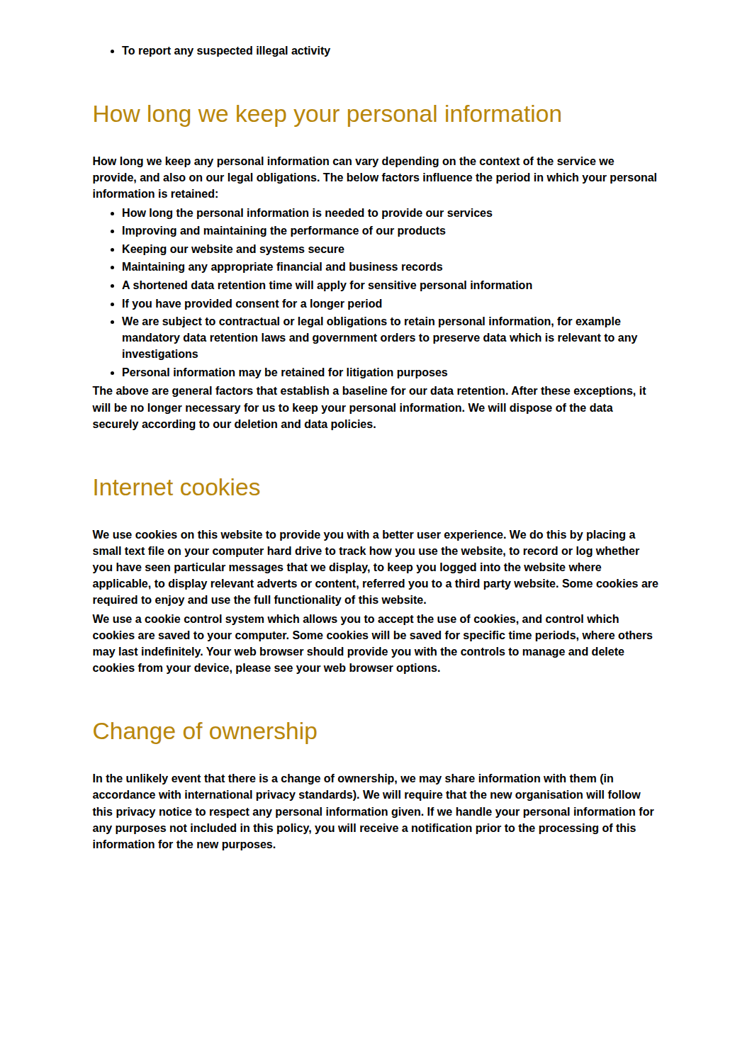To report any suspected illegal activity
How long we keep your personal information
How long we keep any personal information can vary depending on the context of the service we provide, and also on our legal obligations. The below factors influence the period in which your personal information is retained:
How long the personal information is needed to provide our services
Improving and maintaining the performance of our products
Keeping our website and systems secure
Maintaining any appropriate financial and business records
A shortened data retention time will apply for sensitive personal information
If you have provided consent for a longer period
We are subject to contractual or legal obligations to retain personal information, for example mandatory data retention laws and government orders to preserve data which is relevant to any investigations
Personal information may be retained for litigation purposes
The above are general factors that establish a baseline for our data retention. After these exceptions, it will be no longer necessary for us to keep your personal information. We will dispose of the data securely according to our deletion and data policies.
Internet cookies
We use cookies on this website to provide you with a better user experience. We do this by placing a small text file on your computer hard drive to track how you use the website, to record or log whether you have seen particular messages that we display, to keep you logged into the website where applicable, to display relevant adverts or content, referred you to a third party website. Some cookies are required to enjoy and use the full functionality of this website.
We use a cookie control system which allows you to accept the use of cookies, and control which cookies are saved to your computer. Some cookies will be saved for specific time periods, where others may last indefinitely. Your web browser should provide you with the controls to manage and delete cookies from your device, please see your web browser options.
Change of ownership
In the unlikely event that there is a change of ownership, we may share information with them (in accordance with international privacy standards). We will require that the new organisation will follow this privacy notice to respect any personal information given. If we handle your personal information for any purposes not included in this policy, you will receive a notification prior to the processing of this information for the new purposes.